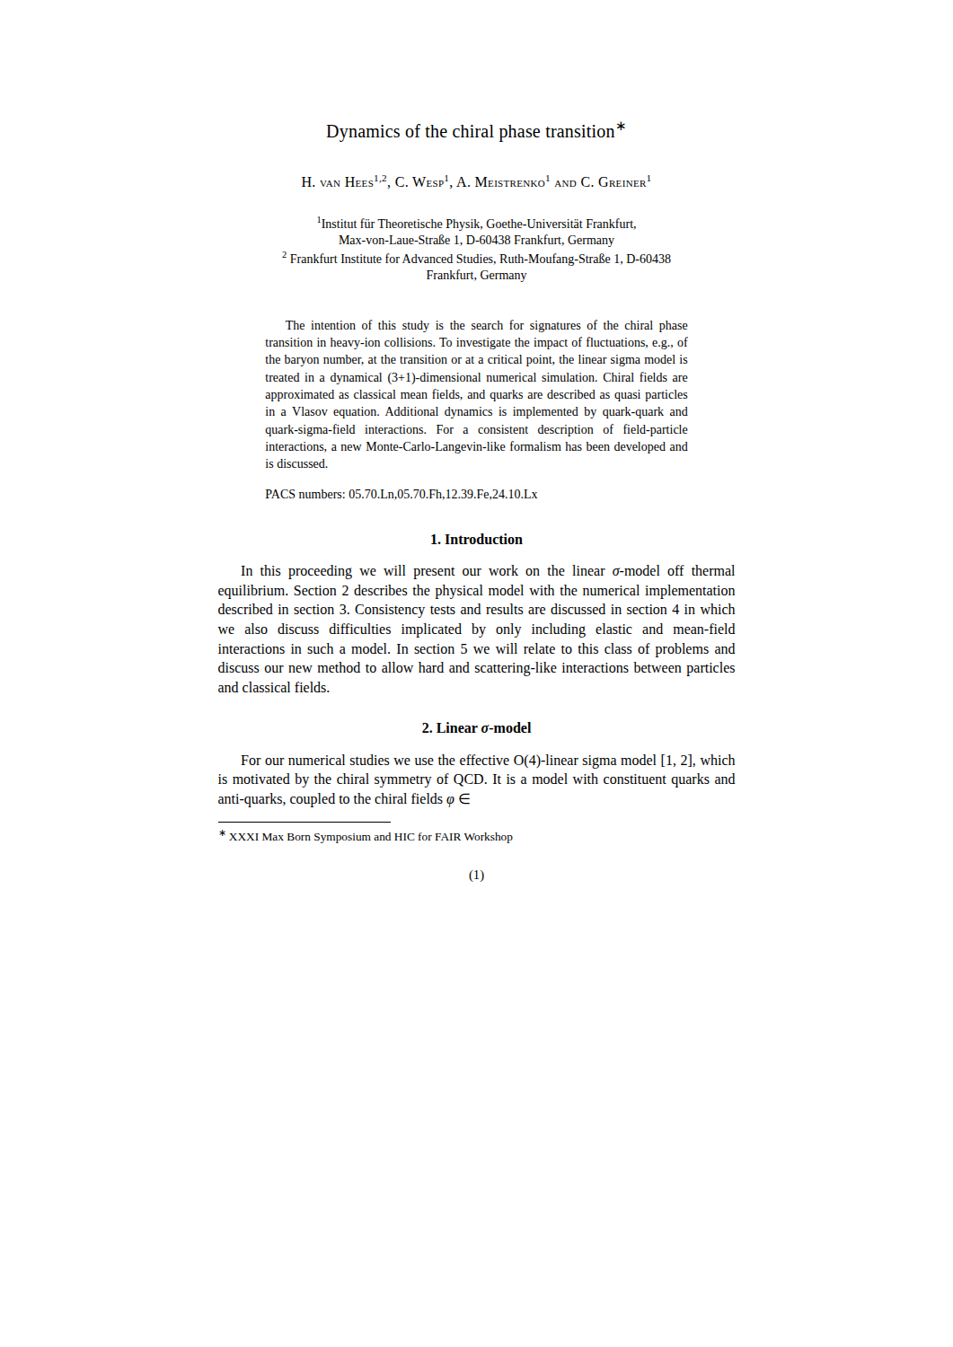Dynamics of the chiral phase transition∗
H. van Hees1,2, C. Wesp1, A. Meistrenko1 and C. Greiner1
1Institut für Theoretische Physik, Goethe-Universität Frankfurt,
Max-von-Laue-Straße 1, D-60438 Frankfurt, Germany
2 Frankfurt Institute for Advanced Studies, Ruth-Moufang-Straße 1, D-60438
Frankfurt, Germany
The intention of this study is the search for signatures of the chiral phase transition in heavy-ion collisions. To investigate the impact of fluctuations, e.g., of the baryon number, at the transition or at a critical point, the linear sigma model is treated in a dynamical (3+1)-dimensional numerical simulation. Chiral fields are approximated as classical mean fields, and quarks are described as quasi particles in a Vlasov equation. Additional dynamics is implemented by quark-quark and quark-sigma-field interactions. For a consistent description of field-particle interactions, a new Monte-Carlo-Langevin-like formalism has been developed and is discussed.
PACS numbers: 05.70.Ln,05.70.Fh,12.39.Fe,24.10.Lx
1. Introduction
In this proceeding we will present our work on the linear σ-model off thermal equilibrium. Section 2 describes the physical model with the numerical implementation described in section 3. Consistency tests and results are discussed in section 4 in which we also discuss difficulties implicated by only including elastic and mean-field interactions in such a model. In section 5 we will relate to this class of problems and discuss our new method to allow hard and scattering-like interactions between particles and classical fields.
2. Linear σ-model
For our numerical studies we use the effective O(4)-linear sigma model [1, 2], which is motivated by the chiral symmetry of QCD. It is a model with constituent quarks and anti-quarks, coupled to the chiral fields φ ∈
∗ XXXI Max Born Symposium and HIC for FAIR Workshop
(1)